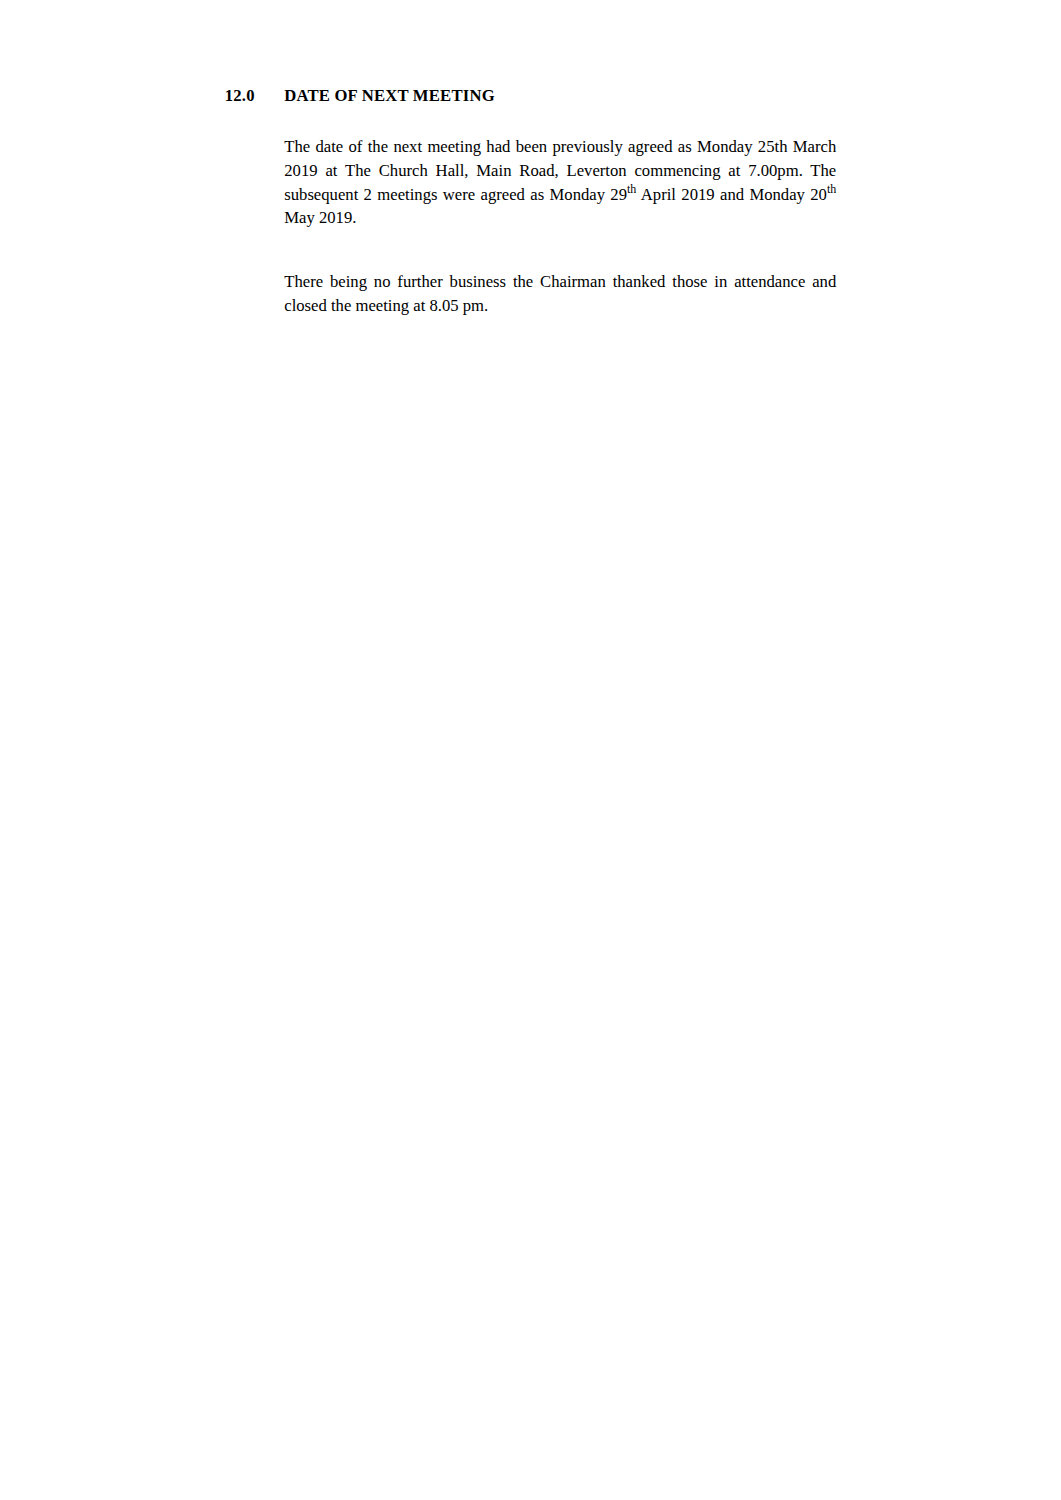12.0 DATE OF NEXT MEETING
The date of the next meeting had been previously agreed as Monday 25th March 2019 at The Church Hall, Main Road, Leverton commencing at 7.00pm. The subsequent 2 meetings were agreed as Monday 29th April 2019 and Monday 20th May 2019.
There being no further business the Chairman thanked those in attendance and closed the meeting at 8.05 pm.